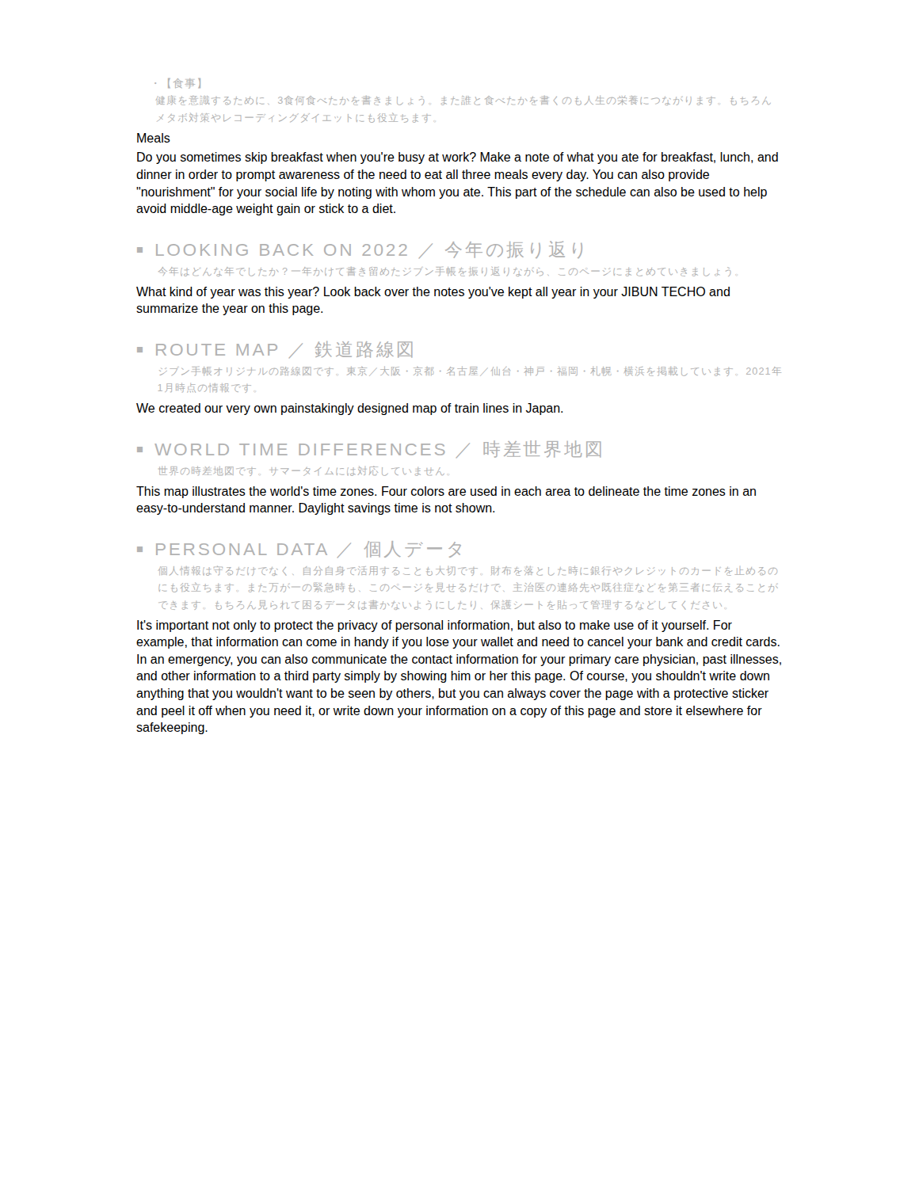・【食事】
健康を意識するために、3食何食べたかを書きましょう。また誰と食べたかを書くのも人生の栄養につながります。もちろんメタボ対策やレコーディングダイエットにも役立ちます。
Meals
Do you sometimes skip breakfast when you're busy at work? Make a note of what you ate for breakfast, lunch, and dinner in order to prompt awareness of the need to eat all three meals every day. You can also provide "nourishment" for your social life by noting with whom you ate. This part of the schedule can also be used to help avoid middle-age weight gain or stick to a diet.
■ LOOKING BACK ON 2022 ／ 今年の振り返り
今年はどんな年でしたか？一年かけて書き留めたジブン手帳を振り返りながら、このページにまとめていきましょう。
What kind of year was this year? Look back over the notes you've kept all year in your JIBUN TECHO and summarize the year on this page.
■ ROUTE MAP ／ 鉄道路線図
ジブン手帳オリジナルの路線図です。東京／大阪・京都・名古屋／仙台・神戸・福岡・札幌・横浜を掲載しています。2021年1月時点の情報です。
We created our very own painstakingly designed map of train lines in Japan.
■ WORLD TIME DIFFERENCES ／ 時差世界地図
世界の時差地図です。サマータイムには対応していません。
This map illustrates the world's time zones. Four colors are used in each area to delineate the time zones in an easy-to-understand manner. Daylight savings time is not shown.
■ PERSONAL DATA ／ 個人データ
個人情報は守るだけでなく、自分自身で活用することも大切です。財布を落とした時に銀行やクレジットのカードを止めるのにも役立ちます。また万が一の緊急時も、このページを見せるだけで、主治医の連絡先や既往症などを第三者に伝えることができます。もちろん見られて困るデータは書かないようにしたり、保護シートを貼って管理するなどしてください。
It's important not only to protect the privacy of personal information, but also to make use of it yourself. For example, that information can come in handy if you lose your wallet and need to cancel your bank and credit cards. In an emergency, you can also communicate the contact information for your primary care physician, past illnesses, and other information to a third party simply by showing him or her this page. Of course, you shouldn't write down anything that you wouldn't want to be seen by others, but you can always cover the page with a protective sticker and peel it off when you need it, or write down your information on a copy of this page and store it elsewhere for safekeeping.